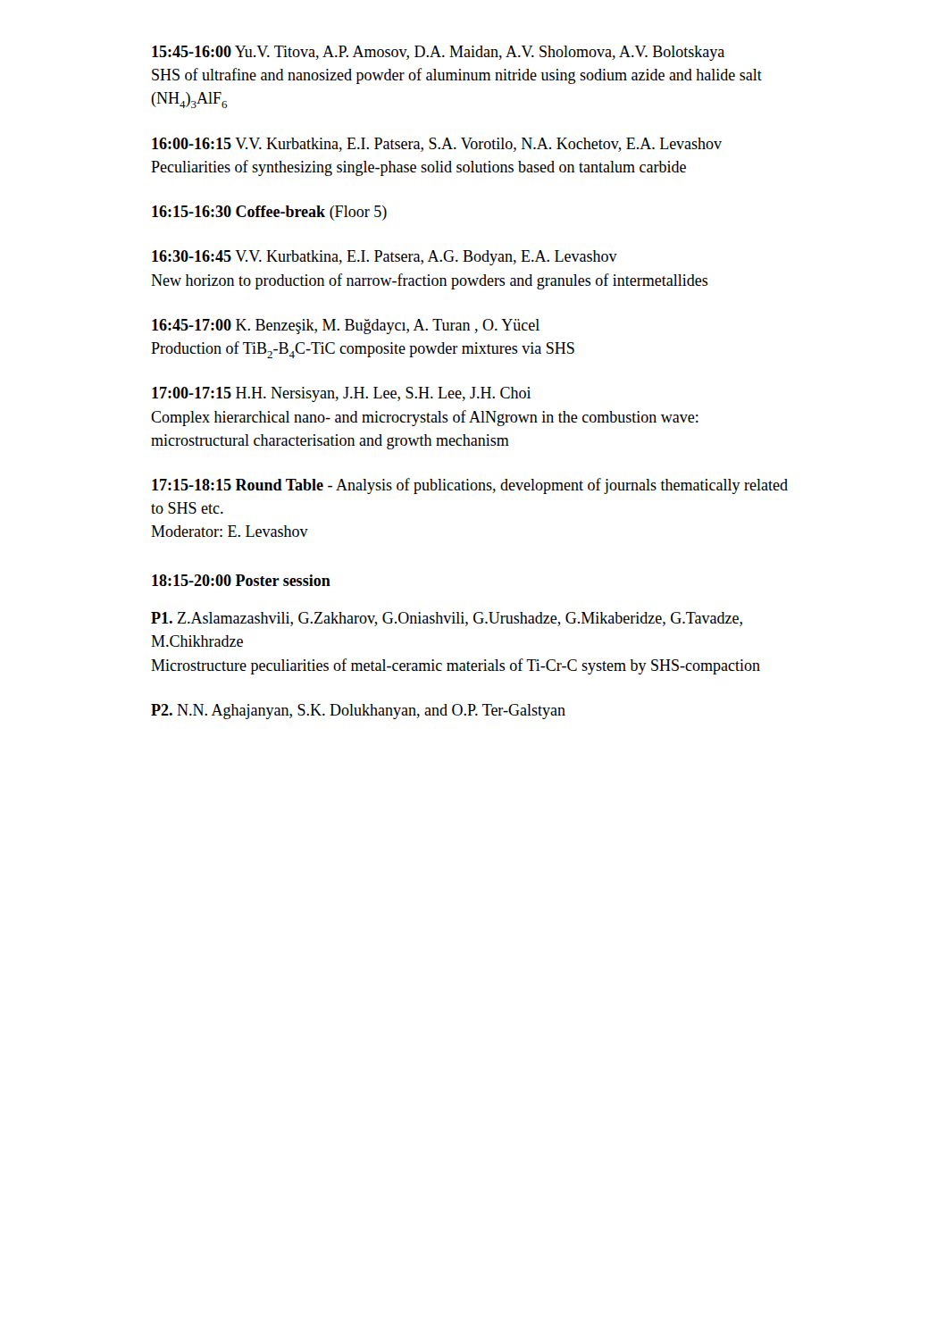15:45-16:00 Yu.V. Titova, A.P. Amosov, D.A. Maidan, A.V. Sholomova, A.V. Bolotskaya SHS of ultrafine and nanosized powder of aluminum nitride using sodium azide and halide salt (NH4)3AlF6
16:00-16:15 V.V. Kurbatkina, E.I. Patsera, S.A. Vorotilo, N.A. Kochetov, E.A. Levashov Peculiarities of synthesizing single-phase solid solutions based on tantalum carbide
16:15-16:30 Coffee-break (Floor 5)
16:30-16:45 V.V. Kurbatkina, E.I. Patsera, A.G. Bodyan, E.A. Levashov New horizon to production of narrow-fraction powders and granules of intermetallides
16:45-17:00 K. Benzeşik, M. Buğdaycı, A. Turan , O. Yücel Production of TiB2-B4C-TiC composite powder mixtures via SHS
17:00-17:15 H.H. Nersisyan, J.H. Lee, S.H. Lee, J.H. Choi Complex hierarchical nano- and microcrystals of AlNgrown in the combustion wave: microstructural characterisation and growth mechanism
17:15-18:15 Round Table - Analysis of publications, development of journals thematically related to SHS etc. Moderator: E. Levashov
18:15-20:00 Poster session
P1. Z.Aslamazashvili, G.Zakharov, G.Oniashvili, G.Urushadze, G.Mikaberidze, G.Tavadze, M.Chikhradze Microstructure peculiarities of metal-ceramic materials of Ti-Cr-C system by SHS-compaction
P2. N.N. Aghajanyan, S.K. Dolukhanyan, and O.P. Ter-Galstyan